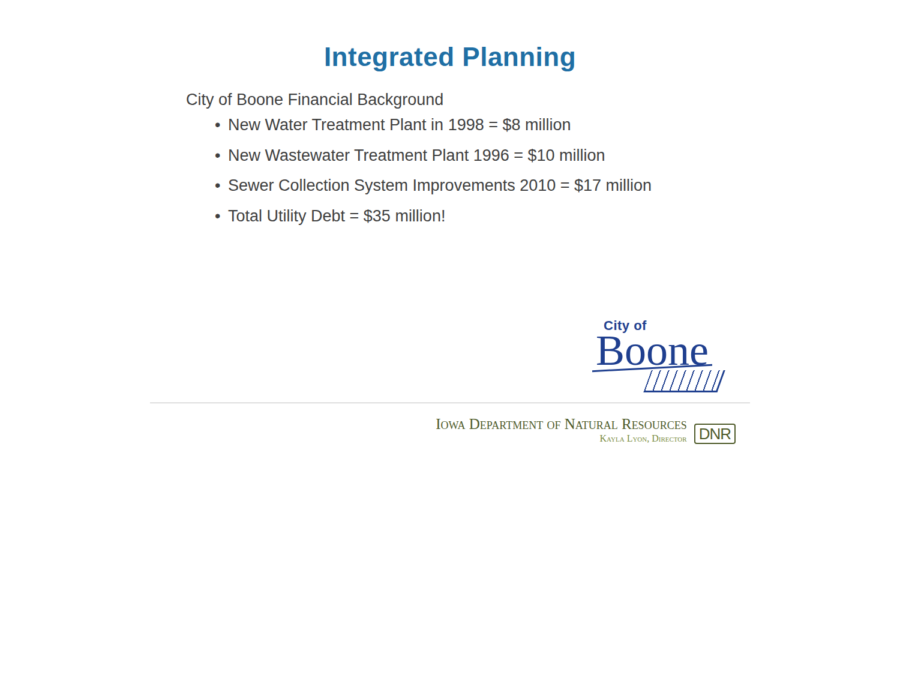Integrated Planning
City of Boone Financial Background
New Water Treatment Plant in 1998 = $8 million
New Wastewater Treatment Plant 1996 = $10 million
Sewer Collection System Improvements 2010 = $17 million
Total Utility Debt = $35 million!
City of
Boone
Iowa Department of Natural Resources
Kayla Lyon, Director
DNR